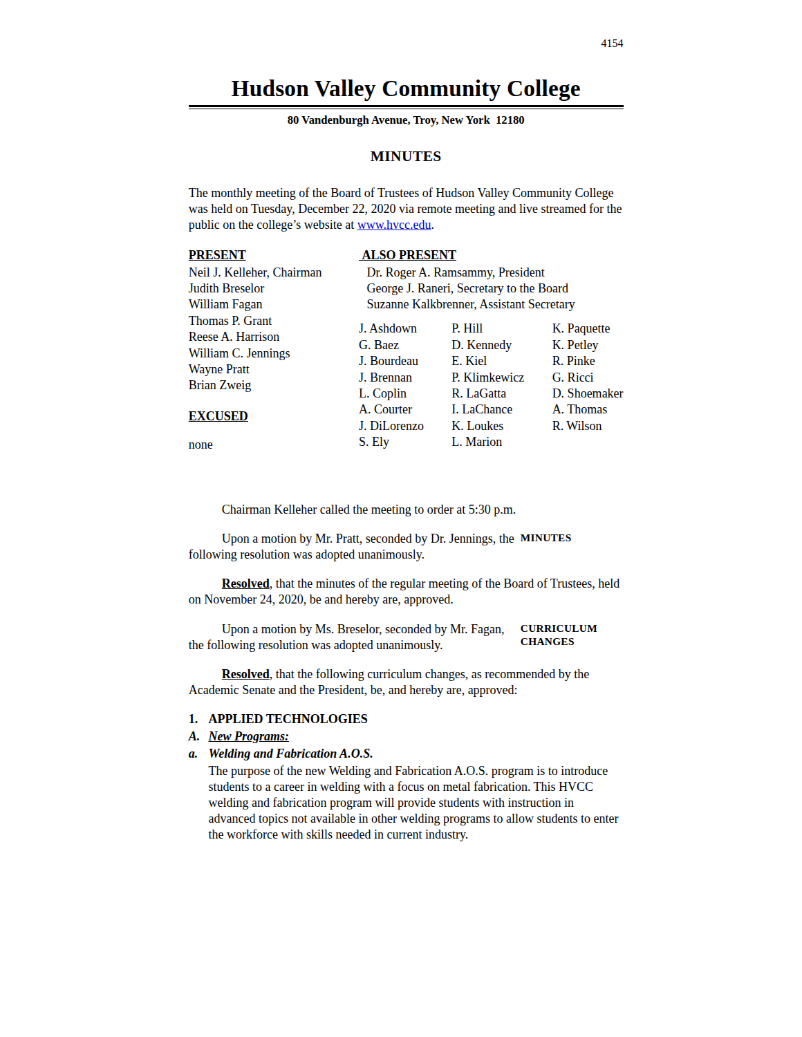4154
Hudson Valley Community College
80 Vandenburgh Avenue, Troy, New York 12180
MINUTES
The monthly meeting of the Board of Trustees of Hudson Valley Community College was held on Tuesday, December 22, 2020 via remote meeting and live streamed for the public on the college’s website at www.hvcc.edu.
| PRESENT Neil J. Kelleher, Chairman Judith Breselor William Fagan Thomas P. Grant Reese A. Harrison William C. Jennings Wayne Pratt Brian Zweig EXCUSED none | ALSO PRESENT Dr. Roger A. Ramsammy, President George J. Raneri, Secretary to the Board Suzanne Kalkbrenner, Assistant Secretary / J. Ashdown / P. Hill / K. Paquette / / G. Baez / D. Kennedy / K. Petley / / J. Bourdeau / E. Kiel / R. Pinke / / J. Brennan / P. Klimkewicz / G. Ricci / / L. Coplin / R. LaGatta / D. Shoemaker / / A. Courter / I. LaChance / A. Thomas / / J. DiLorenzo / K. Loukes / R. Wilson / / S. Ely / L. Marion / / |
Chairman Kelleher called the meeting to order at 5:30 p.m.
MINUTES
Upon a motion by Mr. Pratt, seconded by Dr. Jennings, the following resolution was adopted unanimously.
Resolved, that the minutes of the regular meeting of the Board of Trustees, held on November 24, 2020, be and hereby are, approved.
CURRICULUM
CHANGES
Upon a motion by Ms. Breselor, seconded by Mr. Fagan, the following resolution was adopted unanimously.
Resolved, that the following curriculum changes, as recommended by the Academic Senate and the President, be, and hereby are, approved:
1. APPLIED TECHNOLOGIES
A. New Programs:
a. Welding and Fabrication A.O.S.
The purpose of the new Welding and Fabrication A.O.S. program is to introduce students to a career in welding with a focus on metal fabrication. This HVCC welding and fabrication program will provide students with instruction in advanced topics not available in other welding programs to allow students to enter the workforce with skills needed in current industry.